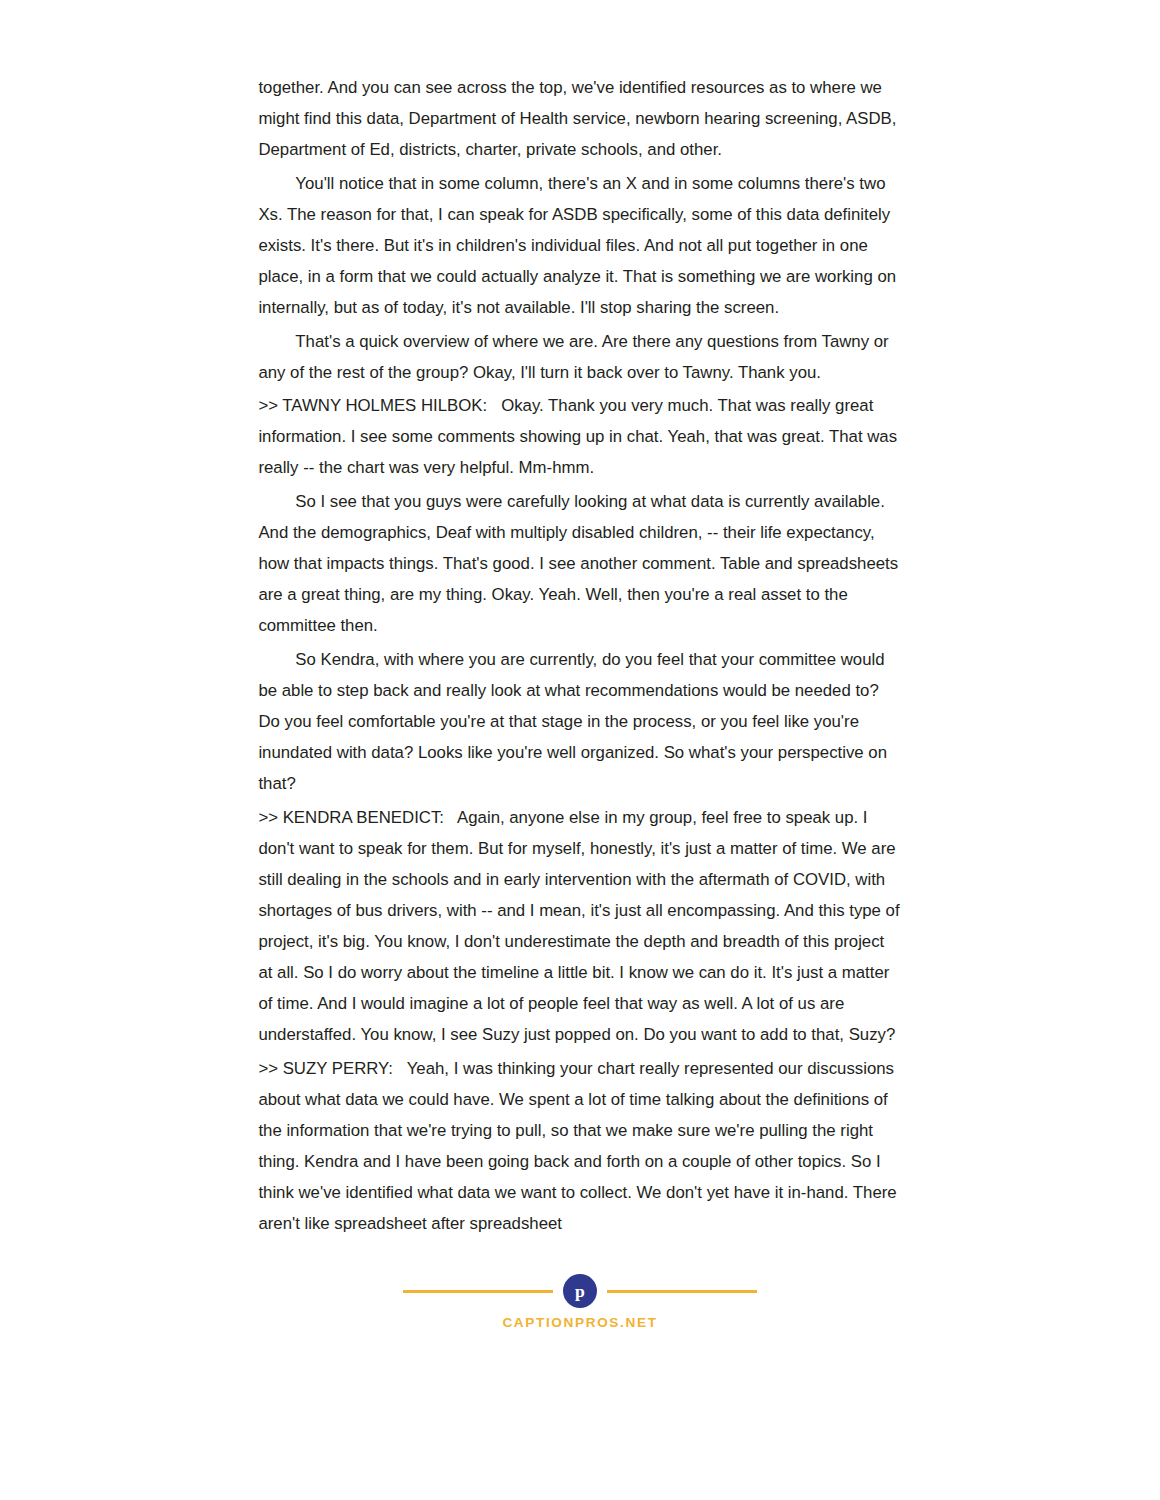together. And you can see across the top, we've identified resources as to where we might find this data, Department of Health service, newborn hearing screening, ASDB, Department of Ed, districts, charter, private schools, and other.
You'll notice that in some column, there's an X and in some columns there's two Xs. The reason for that, I can speak for ASDB specifically, some of this data definitely exists. It's there. But it's in children's individual files. And not all put together in one place, in a form that we could actually analyze it. That is something we are working on internally, but as of today, it's not available. I'll stop sharing the screen.
That's a quick overview of where we are. Are there any questions from Tawny or any of the rest of the group? Okay, I'll turn it back over to Tawny. Thank you.
>> TAWNY HOLMES HILBOK: Okay. Thank you very much. That was really great information. I see some comments showing up in chat. Yeah, that was great. That was really -- the chart was very helpful. Mm-hmm.
So I see that you guys were carefully looking at what data is currently available. And the demographics, Deaf with multiply disabled children, -- their life expectancy, how that impacts things. That's good. I see another comment. Table and spreadsheets are a great thing, are my thing. Okay. Yeah. Well, then you're a real asset to the committee then.
So Kendra, with where you are currently, do you feel that your committee would be able to step back and really look at what recommendations would be needed to? Do you feel comfortable you're at that stage in the process, or you feel like you're inundated with data? Looks like you're well organized. So what's your perspective on that?
>> KENDRA BENEDICT: Again, anyone else in my group, feel free to speak up. I don't want to speak for them. But for myself, honestly, it's just a matter of time. We are still dealing in the schools and in early intervention with the aftermath of COVID, with shortages of bus drivers, with -- and I mean, it's just all encompassing. And this type of project, it's big. You know, I don't underestimate the depth and breadth of this project at all. So I do worry about the timeline a little bit. I know we can do it. It's just a matter of time. And I would imagine a lot of people feel that way as well. A lot of us are understaffed. You know, I see Suzy just popped on. Do you want to add to that, Suzy?
>> SUZY PERRY: Yeah, I was thinking your chart really represented our discussions about what data we could have. We spent a lot of time talking about the definitions of the information that we're trying to pull, so that we make sure we're pulling the right thing. Kendra and I have been going back and forth on a couple of other topics. So I think we've identified what data we want to collect. We don't yet have it in-hand. There aren't like spreadsheet after spreadsheet
p
CAPTIONPROS.NET